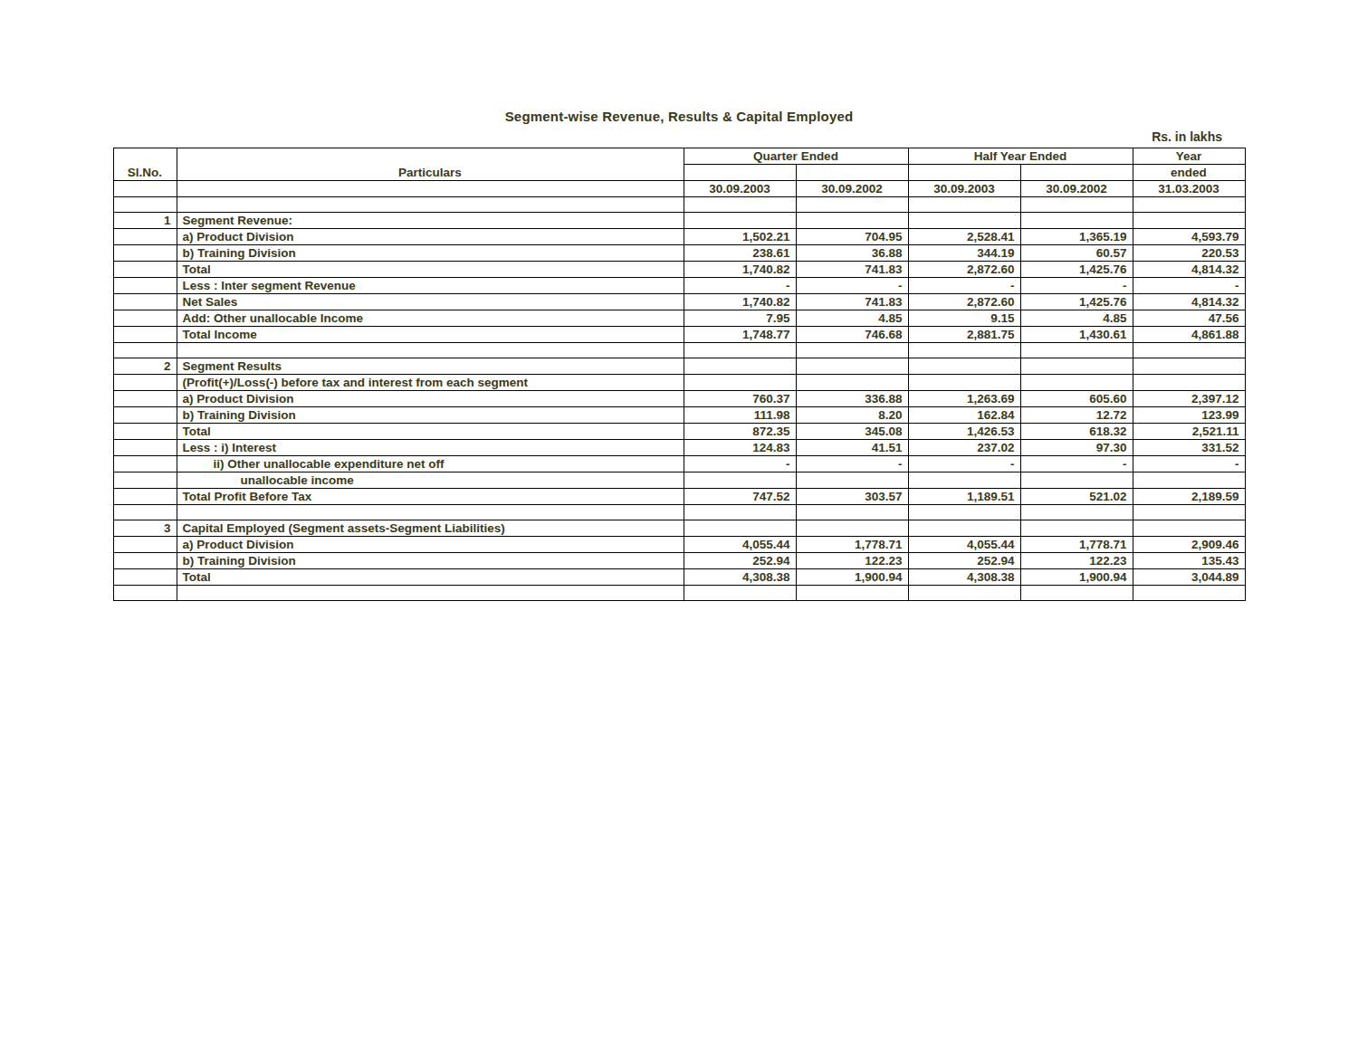Segment-wise Revenue, Results & Capital Employed
Rs. in lakhs
| Sl.No. | Particulars | Quarter Ended | Half Year Ended | Year |
| --- | --- | --- | --- | --- |
| | | | | ended |
| | | 30.09.2003 | 30.09.2002 | 30.09.2003 | 30.09.2002 | 31.03.2003 |
| 1 | Segment Revenue: | | | | | |
| | a) Product Division | 1,502.21 | 704.95 | 2,528.41 | 1,365.19 | 4,593.79 |
| | b) Training Division | 238.61 | 36.88 | 344.19 | 60.57 | 220.53 |
| | Total | 1,740.82 | 741.83 | 2,872.60 | 1,425.76 | 4,814.32 |
| | Less : Inter segment Revenue | - | - | - | - | - |
| | Net Sales | 1,740.82 | 741.83 | 2,872.60 | 1,425.76 | 4,814.32 |
| | Add: Other unallocable Income | 7.95 | 4.85 | 9.15 | 4.85 | 47.56 |
| | Total Income | 1,748.77 | 746.68 | 2,881.75 | 1,430.61 | 4,861.88 |
| 2 | Segment Results | | | | | |
| | (Profit(+)/Loss(-) before tax and interest from each segment | | | | | |
| | a) Product Division | 760.37 | 336.88 | 1,263.69 | 605.60 | 2,397.12 |
| | b) Training Division | 111.98 | 8.20 | 162.84 | 12.72 | 123.99 |
| | Total | 872.35 | 345.08 | 1,426.53 | 618.32 | 2,521.11 |
| | Less : i) Interest | 124.83 | 41.51 | 237.02 | 97.30 | 331.52 |
| | ii) Other unallocable expenditure net off | - | - | - | - | - |
| | unallocable income | | | | | |
| | Total Profit Before Tax | 747.52 | 303.57 | 1,189.51 | 521.02 | 2,189.59 |
| 3 | Capital Employed (Segment assets-Segment Liabilities) | | | | | |
| | a) Product Division | 4,055.44 | 1,778.71 | 4,055.44 | 1,778.71 | 2,909.46 |
| | b) Training Division | 252.94 | 122.23 | 252.94 | 122.23 | 135.43 |
| | Total | 4,308.38 | 1,900.94 | 4,308.38 | 1,900.94 | 3,044.89 |